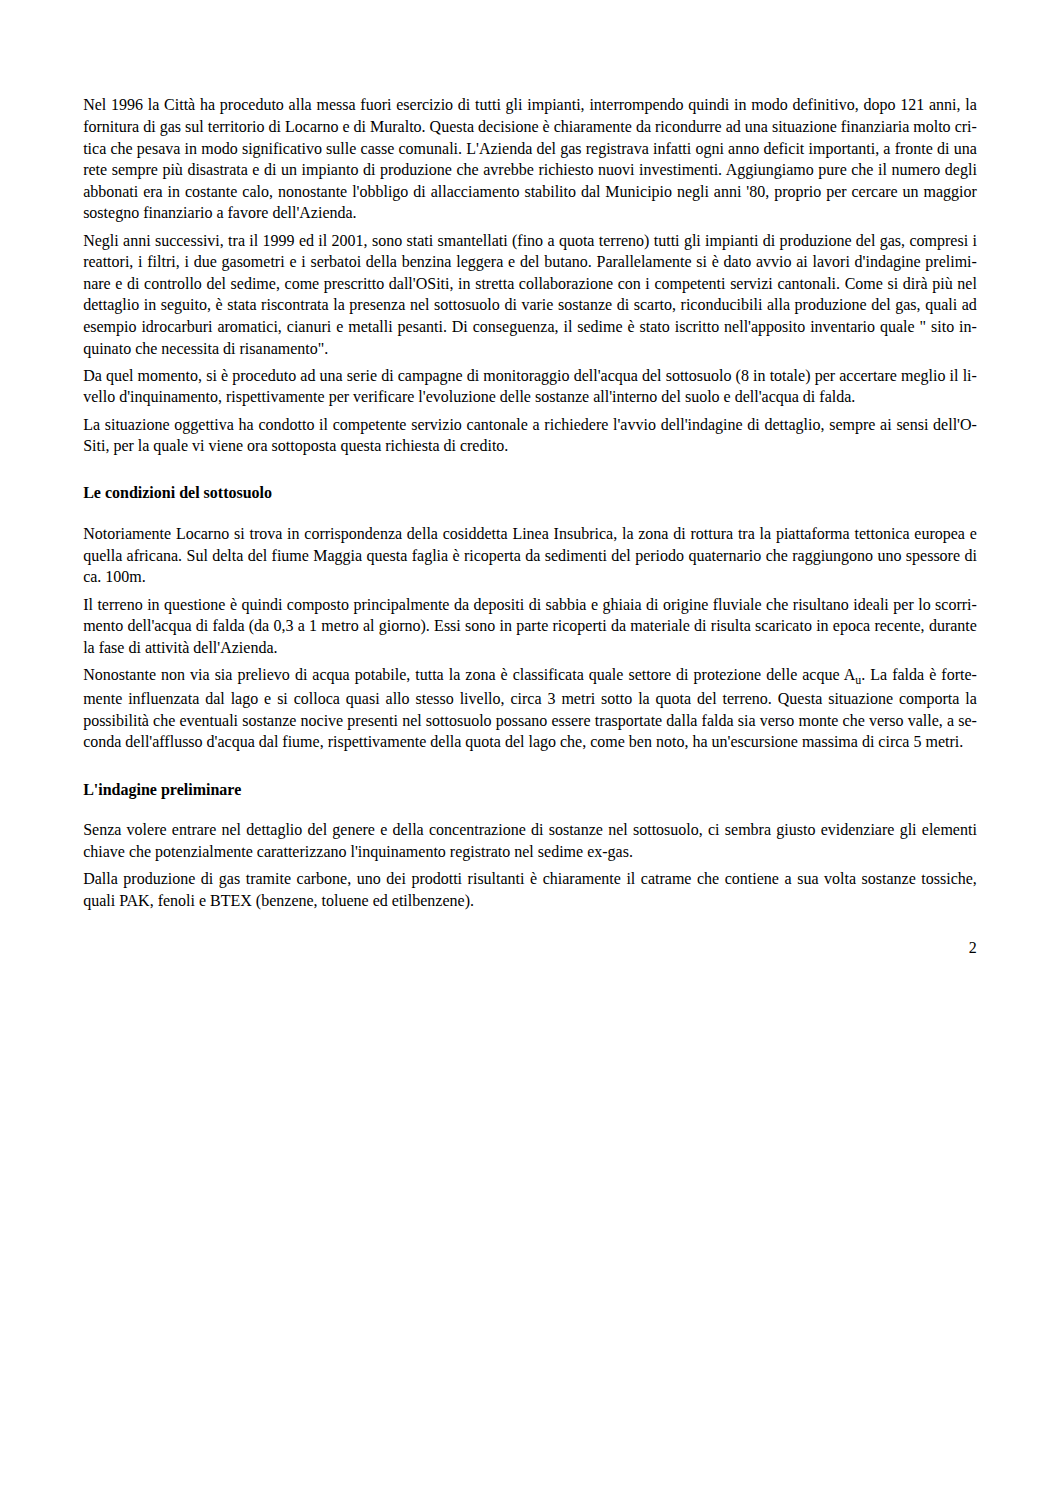Nel 1996 la Città ha proceduto alla messa fuori esercizio di tutti gli impianti, interrompendo quindi in modo definitivo, dopo 121 anni, la fornitura di gas sul territorio di Locarno e di Muralto. Questa decisione è chiaramente da ricondurre ad una situazione finanziaria molto critica che pesava in modo significativo sulle casse comunali. L'Azienda del gas registrava infatti ogni anno deficit importanti, a fronte di una rete sempre più disastrata e di un impianto di produzione che avrebbe richiesto nuovi investimenti. Aggiungiamo pure che il numero degli abbonati era in costante calo, nonostante l'obbligo di allacciamento stabilito dal Municipio negli anni '80, proprio per cercare un maggior sostegno finanziario a favore dell'Azienda.
Negli anni successivi, tra il 1999 ed il 2001, sono stati smantellati (fino a quota terreno) tutti gli impianti di produzione del gas, compresi i reattori, i filtri, i due gasometri e i serbatoi della benzina leggera e del butano. Parallelamente si è dato avvio ai lavori d'indagine preliminare e di controllo del sedime, come prescritto dall'OSiti, in stretta collaborazione con i competenti servizi cantonali. Come si dirà più nel dettaglio in seguito, è stata riscontrata la presenza nel sottosuolo di varie sostanze di scarto, riconducibili alla produzione del gas, quali ad esempio idrocarburi aromatici, cianuri e metalli pesanti. Di conseguenza, il sedime è stato iscritto nell'apposito inventario quale " sito inquinato che necessita di risanamento".
Da quel momento, si è proceduto ad una serie di campagne di monitoraggio dell'acqua del sottosuolo (8 in totale) per accertare meglio il livello d'inquinamento, rispettivamente per verificare l'evoluzione delle sostanze all'interno del suolo e dell'acqua di falda.
La situazione oggettiva ha condotto il competente servizio cantonale a richiedere l'avvio dell'indagine di dettaglio, sempre ai sensi dell'OSiti, per la quale vi viene ora sottoposta questa richiesta di credito.
Le condizioni del sottosuolo
Notoriamente Locarno si trova in corrispondenza della cosiddetta Linea Insubrica, la zona di rottura tra la piattaforma tettonica europea e quella africana. Sul delta del fiume Maggia questa faglia è ricoperta da sedimenti del periodo quaternario che raggiungono uno spessore di ca. 100m.
Il terreno in questione è quindi composto principalmente da depositi di sabbia e ghiaia di origine fluviale che risultano ideali per lo scorrimento dell'acqua di falda (da 0,3 a 1 metro al giorno). Essi sono in parte ricoperti da materiale di risulta scaricato in epoca recente, durante la fase di attività dell'Azienda.
Nonostante non via sia prelievo di acqua potabile, tutta la zona è classificata quale settore di protezione delle acque Au. La falda è fortemente influenzata dal lago e si colloca quasi allo stesso livello, circa 3 metri sotto la quota del terreno. Questa situazione comporta la possibilità che eventuali sostanze nocive presenti nel sottosuolo possano essere trasportate dalla falda sia verso monte che verso valle, a seconda dell'afflusso d'acqua dal fiume, rispettivamente della quota del lago che, come ben noto, ha un'escursione massima di circa 5 metri.
L'indagine preliminare
Senza volere entrare nel dettaglio del genere e della concentrazione di sostanze nel sottosuolo, ci sembra giusto evidenziare gli elementi chiave che potenzialmente caratterizzano l'inquinamento registrato nel sedime ex-gas.
Dalla produzione di gas tramite carbone, uno dei prodotti risultanti è chiaramente il catrame che contiene a sua volta sostanze tossiche, quali PAK, fenoli e BTEX (benzene, toluene ed etilbenzene).
2